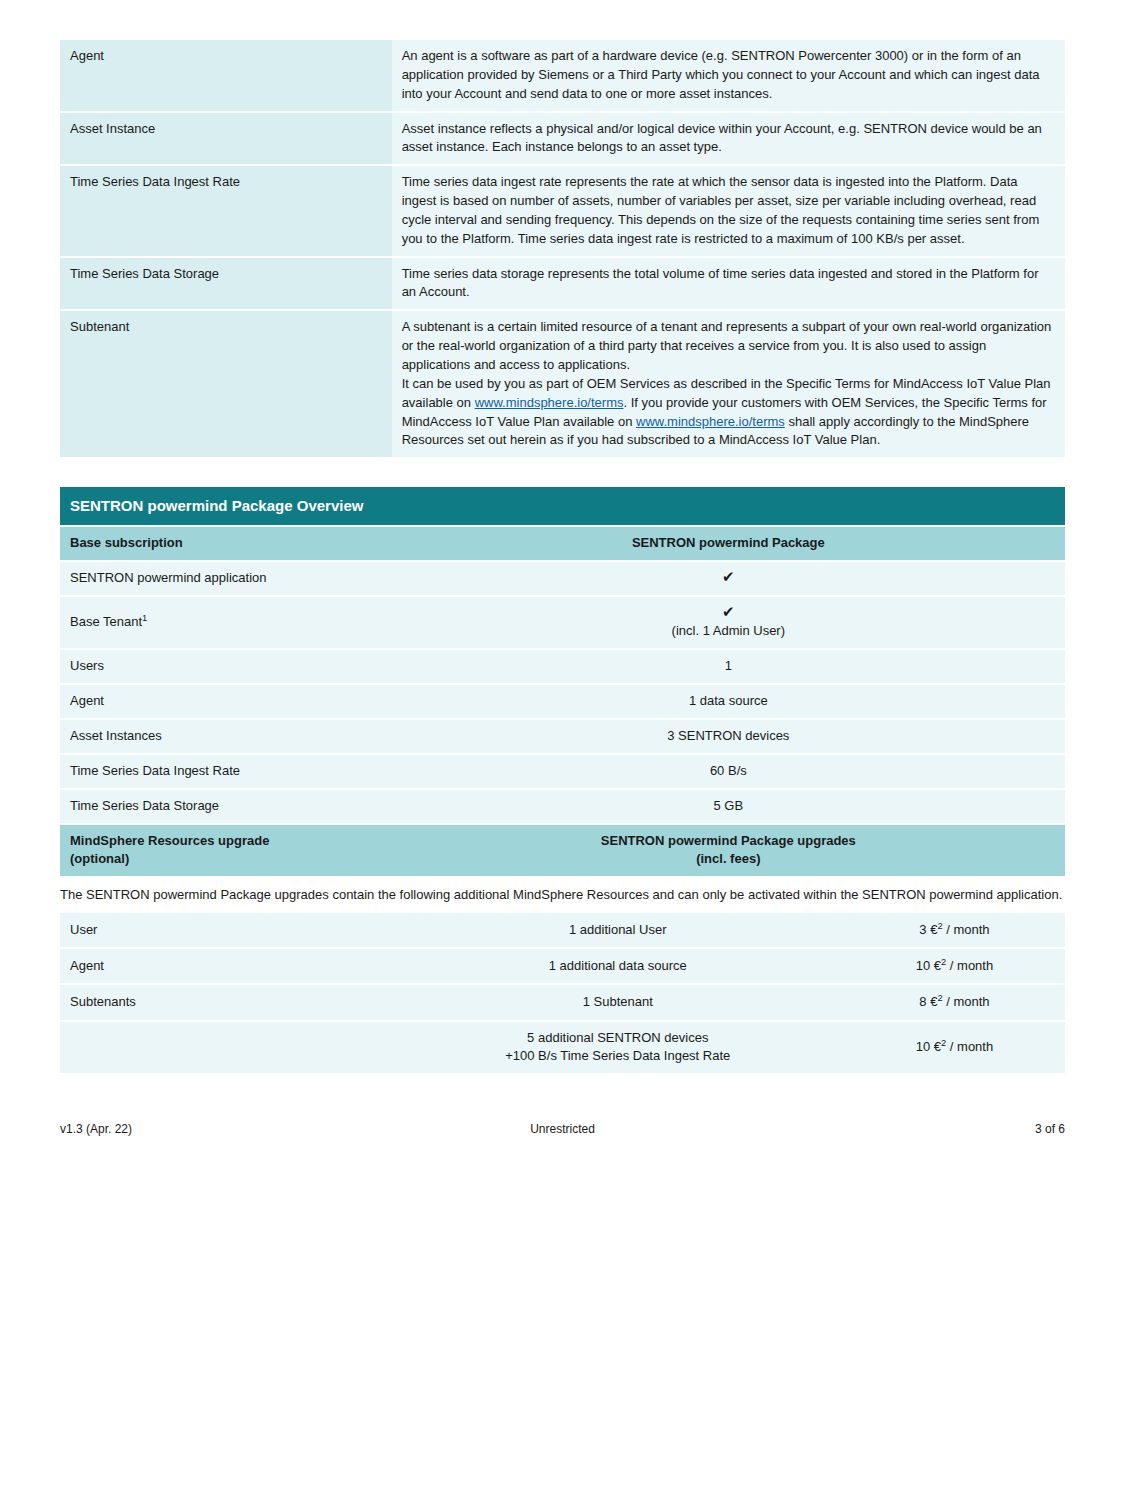| Agent | An agent is a software as part of a hardware device (e.g. SENTRON Powercenter 3000) or in the form of an application provided by Siemens or a Third Party which you connect to your Account and which can ingest data into your Account and send data to one or more asset instances. |
| Asset Instance | Asset instance reflects a physical and/or logical device within your Account, e.g. SENTRON device would be an asset instance. Each instance belongs to an asset type. |
| Time Series Data Ingest Rate | Time series data ingest rate represents the rate at which the sensor data is ingested into the Platform. Data ingest is based on number of assets, number of variables per asset, size per variable including overhead, read cycle interval and sending frequency. This depends on the size of the requests containing time series sent from you to the Platform. Time series data ingest rate is restricted to a maximum of 100 KB/s per asset. |
| Time Series Data Storage | Time series data storage represents the total volume of time series data ingested and stored in the Platform for an Account. |
| Subtenant | A subtenant is a certain limited resource of a tenant and represents a subpart of your own real-world organization or the real-world organization of a third party that receives a service from you. It is also used to assign applications and access to applications. It can be used by you as part of OEM Services as described in the Specific Terms for MindAccess IoT Value Plan available on www.mindsphere.io/terms . If you provide your customers with OEM Services, the Specific Terms for MindAccess IoT Value Plan available on www.mindsphere.io/terms shall apply accordingly to the MindSphere Resources set out herein as if you had subscribed to a MindAccess IoT Value Plan. |
| SENTRON powermind Package Overview |
| --- |
| Base subscription | SENTRON powermind Package |
| SENTRON powermind application | ✔ |
| Base Tenant 1 | ✔ (incl. 1 Admin User) |
| Users | 1 |
| Agent | 1 data source |
| Asset Instances | 3 SENTRON devices |
| Time Series Data Ingest Rate | 60 B/s |
| Time Series Data Storage | 5 GB |
| MindSphere Resources upgrade (optional) | SENTRON powermind Package upgrades (incl. fees) |
| The SENTRON powermind Package upgrades contain the following additional MindSphere Resources and can only be activated within the SENTRON powermind application. |
| User | 1 additional User | 3 € 2 / month |
| Agent | 1 additional data source | 10 € 2 / month |
| Subtenants | 1 Subtenant | 8 € 2 / month |
| | 5 additional SENTRON devices +100 B/s Time Series Data Ingest Rate | 10 € 2 / month |
v1.3 (Apr. 22) Unrestricted 3 of 6